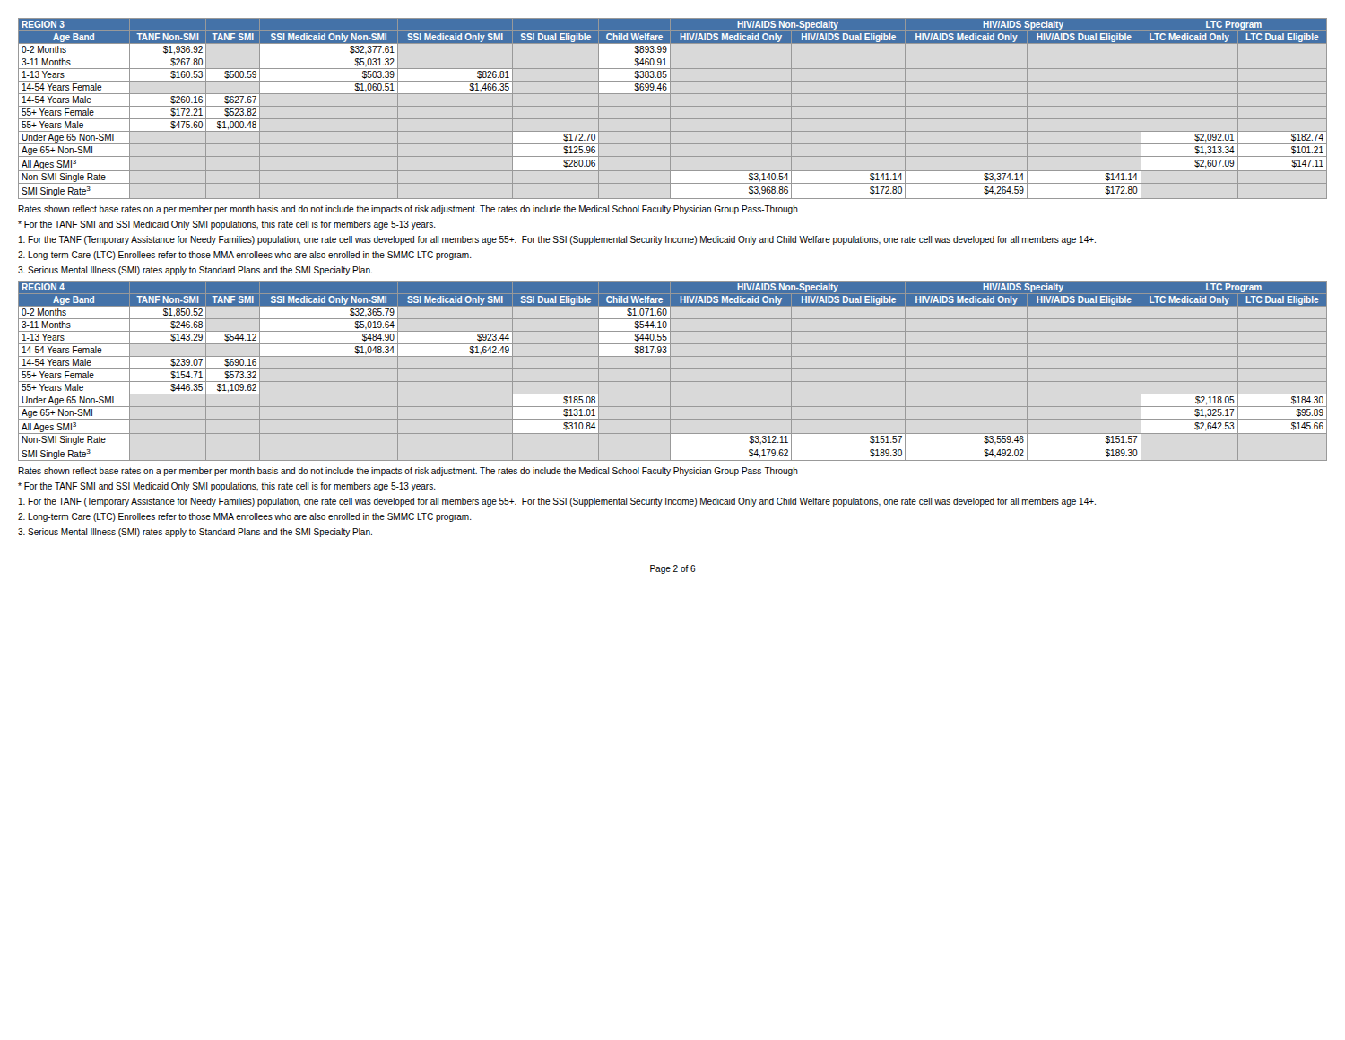| REGION 3 | | | | | | | HIV/AIDS Non-Specialty | HIV/AIDS Specialty | LTC Program |
| --- | --- | --- | --- | --- | --- | --- | --- | --- | --- |
| Age Band | TANF Non-SMI | TANF SMI | SSI Medicaid Only Non-SMI | SSI Medicaid Only SMI | SSI Dual Eligible | Child Welfare | HIV/AIDS Medicaid Only | HIV/AIDS Dual Eligible | HIV/AIDS Medicaid Only | HIV/AIDS Dual Eligible | LTC Medicaid Only | LTC Dual Eligible |
| 0-2 Months | $1,936.92 | | $32,377.61 | | | $893.99 | | | | | | |
| 3-11 Months | $267.80 | | $5,031.32 | | | $460.91 | | | | | | |
| 1-13 Years | $160.53 | $500.59 | $503.39 | $826.81 | | $383.85 | | | | | | |
| 14-54 Years Female | | | $1,060.51 | $1,466.35 | | $699.46 | | | | | | |
| 14-54 Years Male | $260.16 | $627.67 | | | | | | | | | | |
| 55+ Years Female | $172.21 | $523.82 | | | | | | | | | | |
| 55+ Years Male | $475.60 | $1,000.48 | | | | | | | | | | |
| Under Age 65 Non-SMI | | | | | $172.70 | | | | | | $2,092.01 | $182.74 |
| Age 65+ Non-SMI | | | | | $125.96 | | | | | | $1,313.34 | $101.21 |
| All Ages SMI 3 | | | | | $280.06 | | | | | | $2,607.09 | $147.11 |
| Non-SMI Single Rate | | | | | | | $3,140.54 | $141.14 | $3,374.14 | $141.14 | | |
| SMI Single Rate 3 | | | | | | | $3,968.86 | $172.80 | $4,264.59 | $172.80 | | |
Rates shown reflect base rates on a per member per month basis and do not include the impacts of risk adjustment. The rates do include the Medical School Faculty Physician Group Pass-Through
* For the TANF SMI and SSI Medicaid Only SMI populations, this rate cell is for members age 5-13 years.
1. For the TANF (Temporary Assistance for Needy Families) population, one rate cell was developed for all members age 55+. For the SSI (Supplemental Security Income) Medicaid Only and Child Welfare populations, one rate cell was developed for all members age 14+.
2. Long-term Care (LTC) Enrollees refer to those MMA enrollees who are also enrolled in the SMMC LTC program.
3. Serious Mental Illness (SMI) rates apply to Standard Plans and the SMI Specialty Plan.
| REGION 4 | | | | | | | HIV/AIDS Non-Specialty | HIV/AIDS Specialty | LTC Program |
| --- | --- | --- | --- | --- | --- | --- | --- | --- | --- |
| Age Band | TANF Non-SMI | TANF SMI | SSI Medicaid Only Non-SMI | SSI Medicaid Only SMI | SSI Dual Eligible | Child Welfare | HIV/AIDS Medicaid Only | HIV/AIDS Dual Eligible | HIV/AIDS Medicaid Only | HIV/AIDS Dual Eligible | LTC Medicaid Only | LTC Dual Eligible |
| 0-2 Months | $1,850.52 | | $32,365.79 | | | $1,071.60 | | | | | | |
| 3-11 Months | $246.68 | | $5,019.64 | | | $544.10 | | | | | | |
| 1-13 Years | $143.29 | $544.12 | $484.90 | $923.44 | | $440.55 | | | | | | |
| 14-54 Years Female | | | $1,048.34 | $1,642.49 | | $817.93 | | | | | | |
| 14-54 Years Male | $239.07 | $690.16 | | | | | | | | | | |
| 55+ Years Female | $154.71 | $573.32 | | | | | | | | | | |
| 55+ Years Male | $446.35 | $1,109.62 | | | | | | | | | | |
| Under Age 65 Non-SMI | | | | | $185.08 | | | | | | $2,118.05 | $184.30 |
| Age 65+ Non-SMI | | | | | $131.01 | | | | | | $1,325.17 | $95.89 |
| All Ages SMI 3 | | | | | $310.84 | | | | | | $2,642.53 | $145.66 |
| Non-SMI Single Rate | | | | | | | $3,312.11 | $151.57 | $3,559.46 | $151.57 | | |
| SMI Single Rate 3 | | | | | | | $4,179.62 | $189.30 | $4,492.02 | $189.30 | | |
Rates shown reflect base rates on a per member per month basis and do not include the impacts of risk adjustment. The rates do include the Medical School Faculty Physician Group Pass-Through
* For the TANF SMI and SSI Medicaid Only SMI populations, this rate cell is for members age 5-13 years.
1. For the TANF (Temporary Assistance for Needy Families) population, one rate cell was developed for all members age 55+. For the SSI (Supplemental Security Income) Medicaid Only and Child Welfare populations, one rate cell was developed for all members age 14+.
2. Long-term Care (LTC) Enrollees refer to those MMA enrollees who are also enrolled in the SMMC LTC program.
3. Serious Mental Illness (SMI) rates apply to Standard Plans and the SMI Specialty Plan.
Page 2 of 6